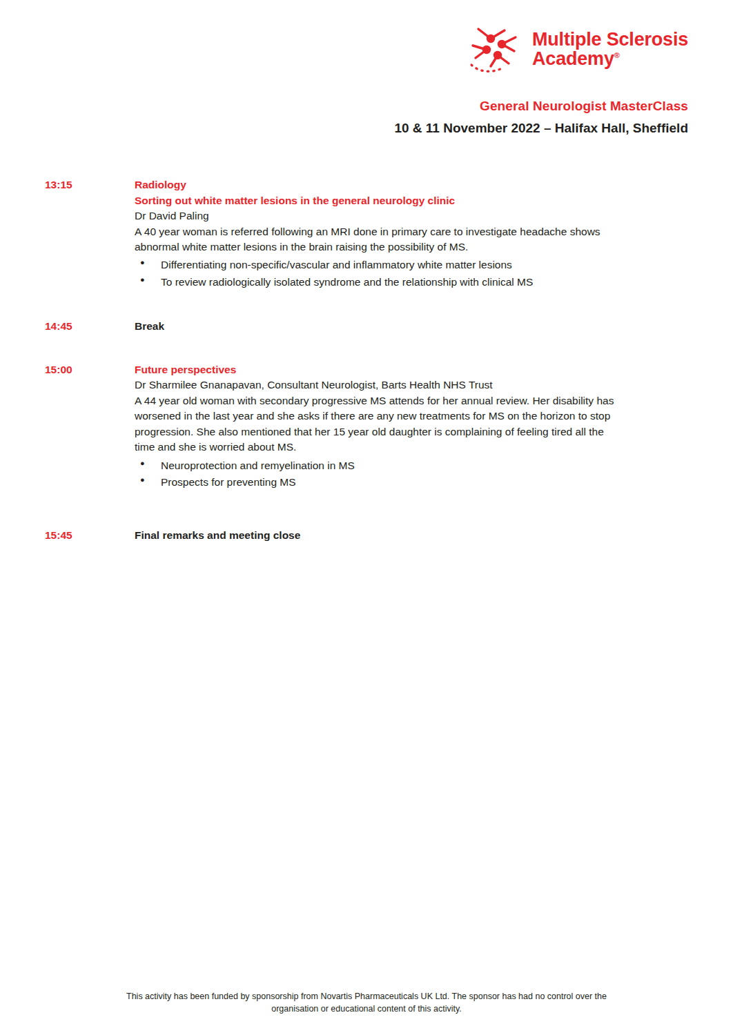Multiple Sclerosis
Academy®
General Neurologist MasterClass
10 & 11 November 2022 – Halifax Hall, Sheffield
| 13:15 | Radiology Sorting out white matter lesions in the general neurology clinic Dr David Paling A 40 year woman is referred following an MRI done in primary care to investigate headache shows abnormal white matter lesions in the brain raising the possibility of MS. Differentiating non-specific/vascular and inflammatory white matter lesions To review radiologically isolated syndrome and the relationship with clinical MS |
| 14:45 | Break |
| 15:00 | Future perspectives Dr Sharmilee Gnanapavan, Consultant Neurologist, Barts Health NHS Trust A 44 year old woman with secondary progressive MS attends for her annual review. Her disability has worsened in the last year and she asks if there are any new treatments for MS on the horizon to stop progression. She also mentioned that her 15 year old daughter is complaining of feeling tired all the time and she is worried about MS. Neuroprotection and remyelination in MS Prospects for preventing MS |
| 15:45 | Final remarks and meeting close |
This activity has been funded by sponsorship from Novartis Pharmaceuticals UK Ltd. The sponsor has had no control over the
organisation or educational content of this activity.